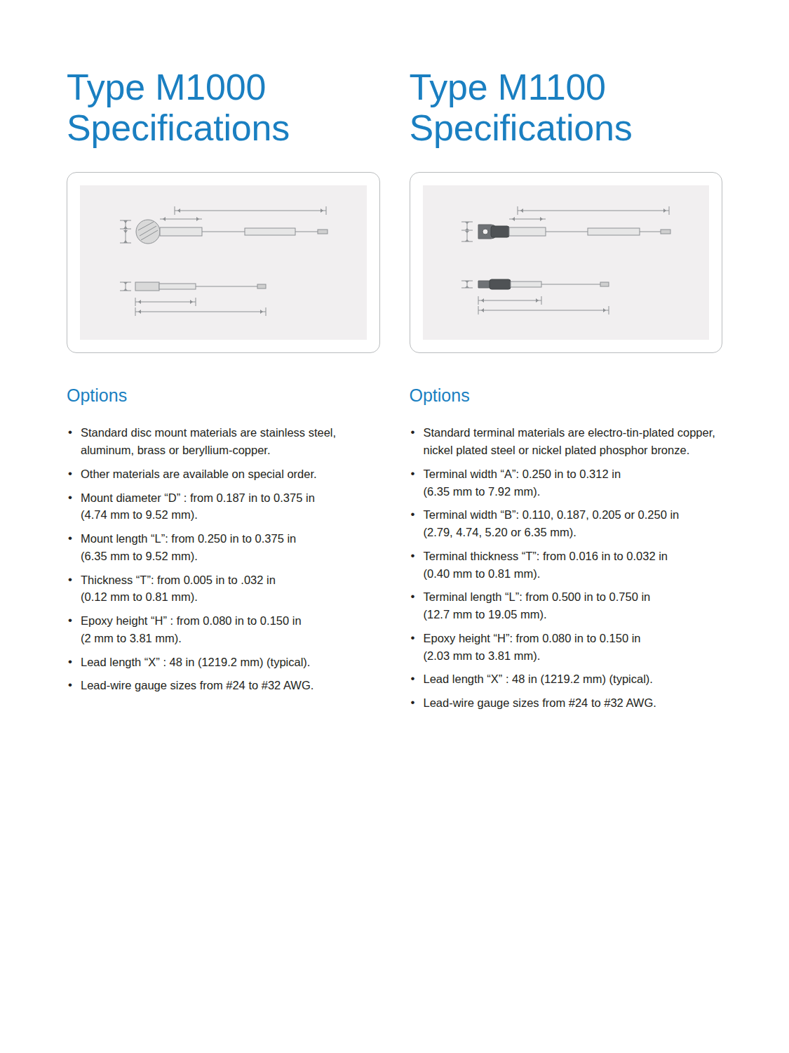Type M1000 Specifications
Options
Standard disc mount materials are stainless steel, aluminum, brass or beryllium-copper.
Other materials are available on special order.
Mount diameter “D” : from 0.187 in to 0.375 in (4.74 mm to 9.52 mm).
Mount length “L”: from 0.250 in to 0.375 in (6.35 mm to 9.52 mm).
Thickness “T”: from 0.005 in to .032 in (0.12 mm to 0.81 mm).
Epoxy height “H” : from 0.080 in to 0.150 in (2 mm to 3.81 mm).
Lead length “X” : 48 in (1219.2 mm) (typical).
Lead-wire gauge sizes from #24 to #32 AWG.
Type M1100 Specifications
Options
Standard terminal materials are electro-tin-plated copper, nickel plated steel or nickel plated phosphor bronze.
Terminal width “A”: 0.250 in to 0.312 in (6.35 mm to 7.92 mm).
Terminal width “B”: 0.110, 0.187, 0.205 or 0.250 in (2.79, 4.74, 5.20 or 6.35 mm).
Terminal thickness “T”: from 0.016 in to 0.032 in (0.40 mm to 0.81 mm).
Terminal length “L”: from 0.500 in to 0.750 in (12.7 mm to 19.05 mm).
Epoxy height “H”: from 0.080 in to 0.150 in (2.03 mm to 3.81 mm).
Lead length “X” : 48 in (1219.2 mm) (typical).
Lead-wire gauge sizes from #24 to #32 AWG.